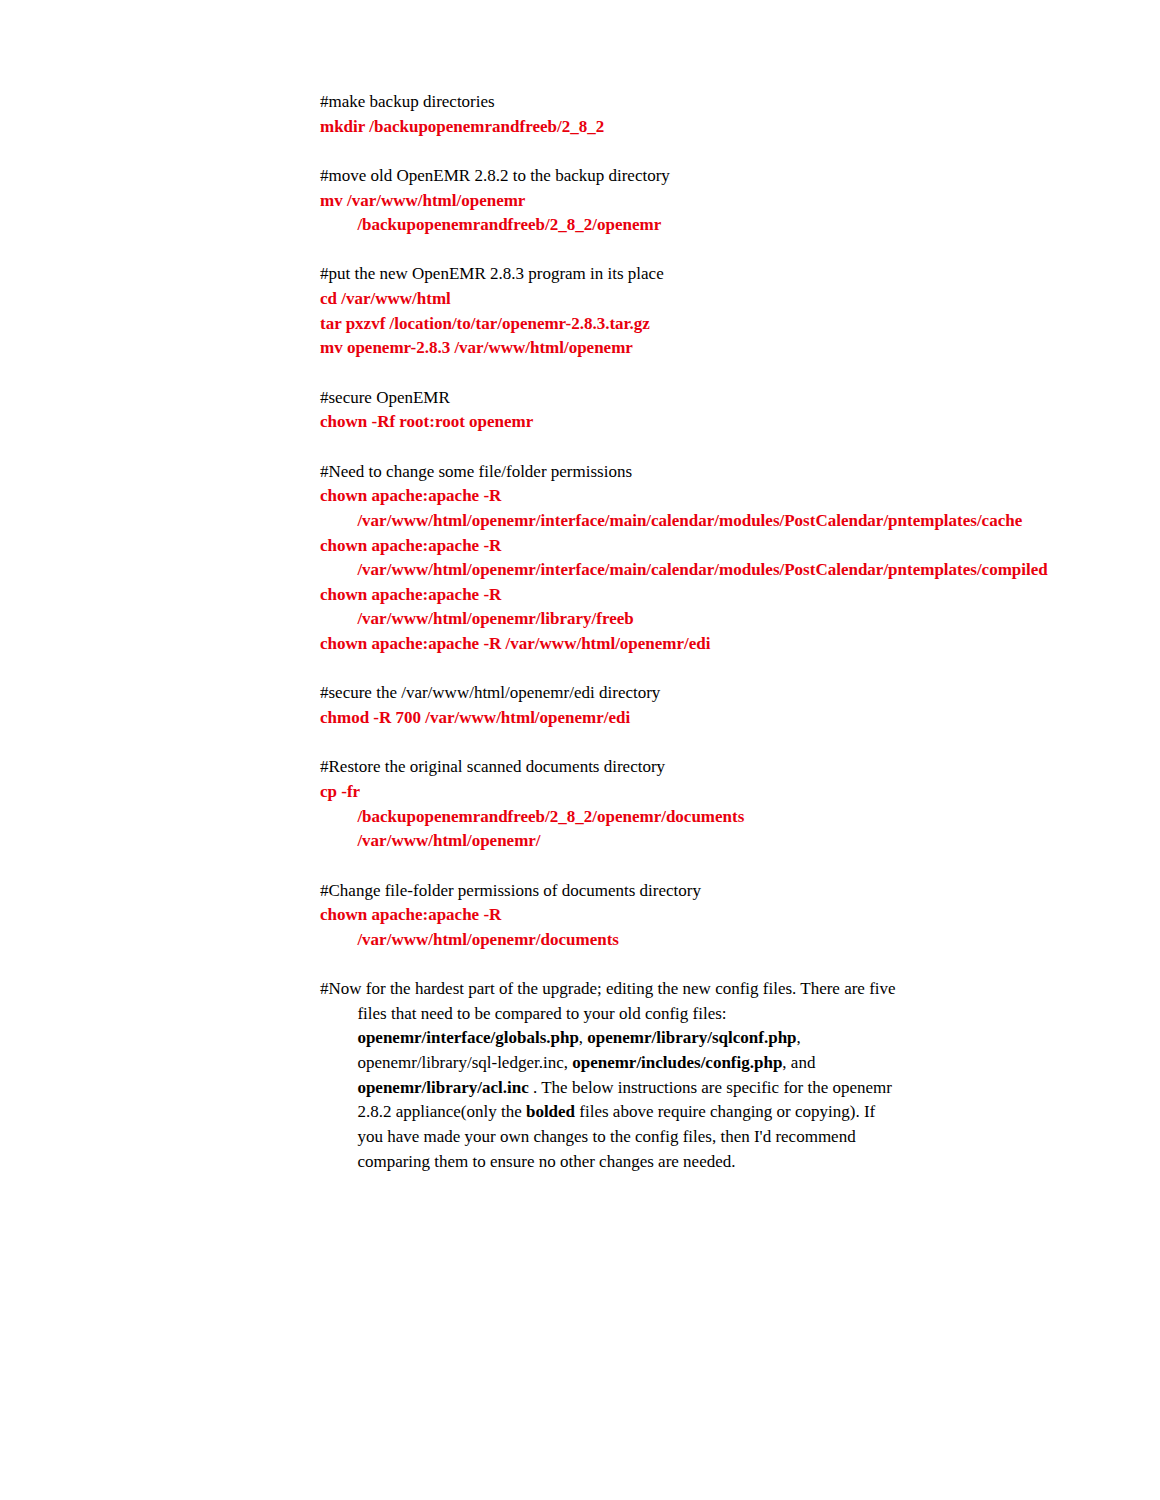#make backup directories
mkdir /backupopenemrandfreeb/2_8_2
#move old OpenEMR 2.8.2 to the backup directory
mv /var/www/html/openemr/backupopenemrandfreeb/2_8_2/openemr
#put the new OpenEMR 2.8.3 program in its place
cd /var/www/html
tar pxzvf /location/to/tar/openemr-2.8.3.tar.gz
mv openemr-2.8.3 /var/www/html/openemr
#secure OpenEMR
chown -Rf root:root openemr
#Need to change some file/folder permissions
chown apache:apache -R/var/www/html/openemr/interface/main/calendar/modules/PostCalendar/pntemplates/cache
chown apache:apache -R/var/www/html/openemr/interface/main/calendar/modules/PostCalendar/pntemplates/compiled
chown apache:apache -R/var/www/html/openemr/library/freeb
chown apache:apache -R /var/www/html/openemr/edi
#secure the /var/www/html/openemr/edi directory
chmod -R 700 /var/www/html/openemr/edi
#Restore the original scanned documents directory
cp -fr/backupopenemrandfreeb/2_8_2/openemr/documents /var/www/html/openemr/
#Change file-folder permissions of documents directory
chown apache:apache -R/var/www/html/openemr/documents
#Now for the hardest part of the upgrade; editing the new config files. There are five files that need to be compared to your old config files: openemr/interface/globals.php, openemr/library/sqlconf.php, openemr/library/sql-ledger.inc, openemr/includes/config.php, and openemr/library/acl.inc . The below instructions are specific for the openemr 2.8.2 appliance(only the bolded files above require changing or copying). If you have made your own changes to the config files, then I'd recommend comparing them to ensure no other changes are needed.